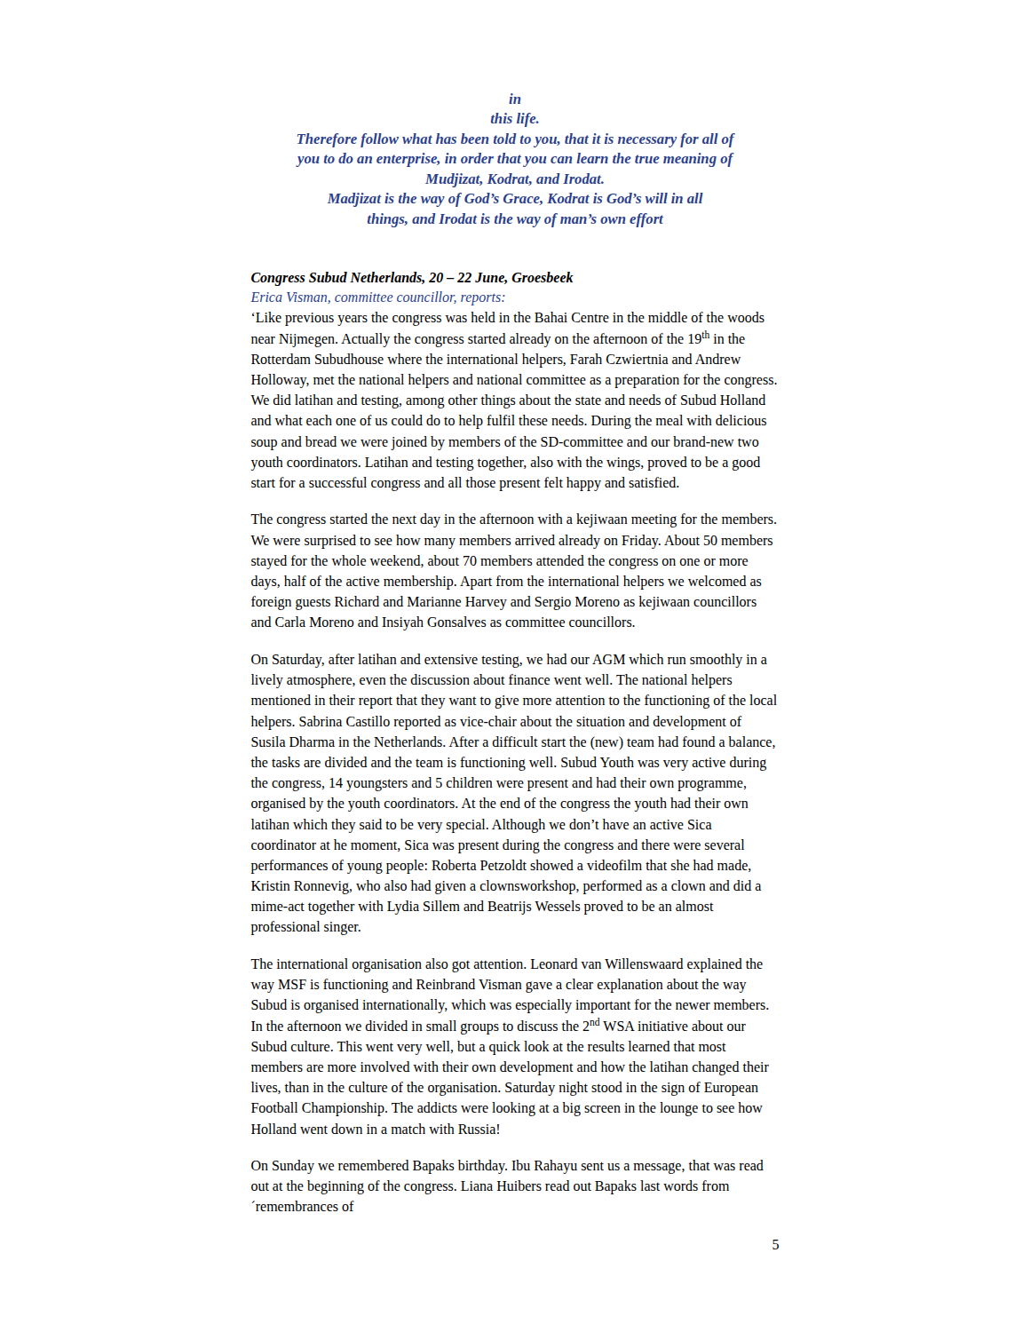in this life. Therefore follow what has been told to you, that it is necessary for all of you to do an enterprise, in order that you can learn the true meaning of Mudjizat, Kodrat, and Irodat. Madjizat is the way of God’s Grace, Kodrat is God’s will in all things, and Irodat is the way of man’s own effort
Congress Subud Netherlands, 20 – 22 June, Groesbeek
Erica Visman, committee councillor, reports:
‘Like previous years the congress was held in the Bahai Centre in the middle of the woods near Nijmegen. Actually the congress started already on the afternoon of the 19th in the Rotterdam Subudhouse where the international helpers, Farah Czwiertnia and Andrew Holloway, met the national helpers and national committee as a preparation for the congress. We did latihan and testing, among other things about the state and needs of Subud Holland and what each one of us could do to help fulfil these needs. During the meal with delicious soup and bread we were joined by members of the SD-committee and our brand-new two youth coordinators. Latihan and testing together, also with the wings, proved to be a good start for a successful congress and all those present felt happy and satisfied.
The congress started the next day in the afternoon with a kejiwaan meeting for the members. We were surprised to see how many members arrived already on Friday. About 50 members stayed for the whole weekend, about 70 members attended the congress on one or more days, half of the active membership. Apart from the international helpers we welcomed as foreign guests Richard and Marianne Harvey and Sergio Moreno as kejiwaan councillors and Carla Moreno and Insiyah Gonsalves as committee councillors.
On Saturday, after latihan and extensive testing, we had our AGM which run smoothly in a lively atmosphere, even the discussion about finance went well. The national helpers mentioned in their report that they want to give more attention to the functioning of the local helpers. Sabrina Castillo reported as vice-chair about the situation and development of Susila Dharma in the Netherlands. After a difficult start the (new) team had found a balance, the tasks are divided and the team is functioning well. Subud Youth was very active during the congress, 14 youngsters and 5 children were present and had their own programme, organised by the youth coordinators. At the end of the congress the youth had their own latihan which they said to be very special. Although we don’t have an active Sica coordinator at he moment, Sica was present during the congress and there were several performances of young people: Roberta Petzoldt showed a videofilm that she had made, Kristin Ronnevig, who also had given a clownsworkshop, performed as a clown and did a mime-act together with Lydia Sillem and Beatrijs Wessels proved to be an almost professional singer.
The international organisation also got attention. Leonard van Willenswaard explained the way MSF is functioning and Reinbrand Visman gave a clear explanation about the way Subud is organised internationally, which was especially important for the newer members. In the afternoon we divided in small groups to discuss the 2nd WSA initiative about our Subud culture. This went very well, but a quick look at the results learned that most members are more involved with their own development and how the latihan changed their lives, than in the culture of the organisation. Saturday night stood in the sign of European Football Championship. The addicts were looking at a big screen in the lounge to see how Holland went down in a match with Russia!
On Sunday we remembered Bapaks birthday. Ibu Rahayu sent us a message, that was read out at the beginning of the congress. Liana Huibers read out Bapaks last words from ´remembrances of
5